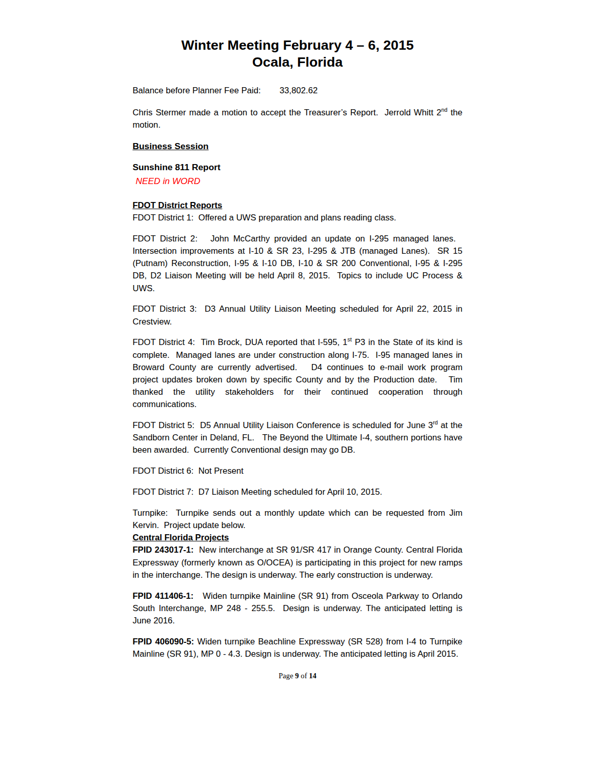Winter Meeting February 4 – 6, 2015 Ocala, Florida
Balance before Planner Fee Paid:33,802.62
Chris Stermer made a motion to accept the Treasurer’s Report. Jerrold Whitt 2nd the motion.
Business Session
Sunshine 811 Report
NEED in WORD
FDOT District Reports
FDOT District 1: Offered a UWS preparation and plans reading class.
FDOT District 2: John McCarthy provided an update on I-295 managed lanes. Intersection improvements at I-10 & SR 23, I-295 & JTB (managed Lanes). SR 15 (Putnam) Reconstruction, I-95 & I-10 DB, I-10 & SR 200 Conventional, I-95 & I-295 DB, D2 Liaison Meeting will be held April 8, 2015. Topics to include UC Process & UWS.
FDOT District 3: D3 Annual Utility Liaison Meeting scheduled for April 22, 2015 in Crestview.
FDOT District 4: Tim Brock, DUA reported that I-595, 1st P3 in the State of its kind is complete. Managed lanes are under construction along I-75. I-95 managed lanes in Broward County are currently advertised. D4 continues to e-mail work program project updates broken down by specific County and by the Production date. Tim thanked the utility stakeholders for their continued cooperation through communications.
FDOT District 5: D5 Annual Utility Liaison Conference is scheduled for June 3rd at the Sandborn Center in Deland, FL. The Beyond the Ultimate I-4, southern portions have been awarded. Currently Conventional design may go DB.
FDOT District 6: Not Present
FDOT District 7: D7 Liaison Meeting scheduled for April 10, 2015.
Turnpike: Turnpike sends out a monthly update which can be requested from Jim Kervin. Project update below.
Central Florida Projects
FPID 243017-1: New interchange at SR 91/SR 417 in Orange County. Central Florida Expressway (formerly known as O/OCEA) is participating in this project for new ramps in the interchange. The design is underway. The early construction is underway.
FPID 411406-1: Widen turnpike Mainline (SR 91) from Osceola Parkway to Orlando South Interchange, MP 248 - 255.5. Design is underway. The anticipated letting is June 2016.
FPID 406090-5: Widen turnpike Beachline Expressway (SR 528) from I-4 to Turnpike Mainline (SR 91), MP 0 - 4.3. Design is underway. The anticipated letting is April 2015.
Page 9 of 14